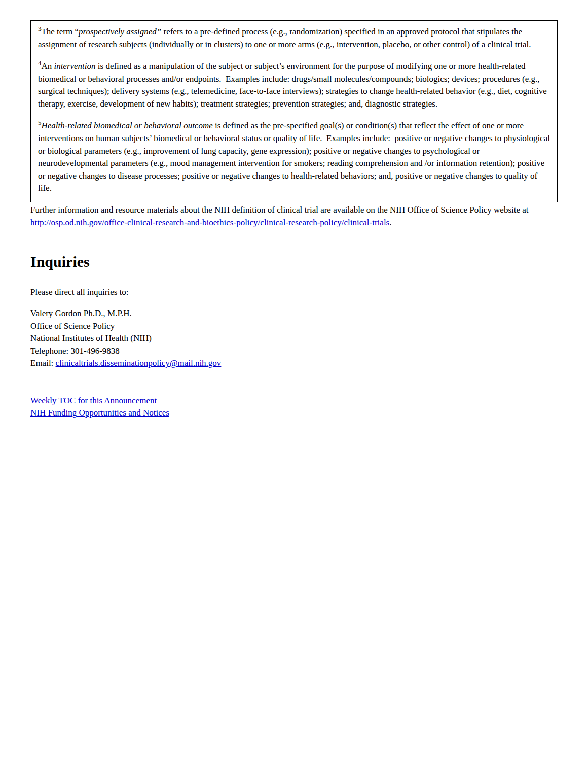3The term “prospectively assigned” refers to a pre-defined process (e.g., randomization) specified in an approved protocol that stipulates the assignment of research subjects (individually or in clusters) to one or more arms (e.g., intervention, placebo, or other control) of a clinical trial.
4An intervention is defined as a manipulation of the subject or subject’s environment for the purpose of modifying one or more health-related biomedical or behavioral processes and/or endpoints. Examples include: drugs/small molecules/compounds; biologics; devices; procedures (e.g., surgical techniques); delivery systems (e.g., telemedicine, face-to-face interviews); strategies to change health-related behavior (e.g., diet, cognitive therapy, exercise, development of new habits); treatment strategies; prevention strategies; and, diagnostic strategies.
5Health-related biomedical or behavioral outcome is defined as the pre-specified goal(s) or condition(s) that reflect the effect of one or more interventions on human subjects’ biomedical or behavioral status or quality of life. Examples include: positive or negative changes to physiological or biological parameters (e.g., improvement of lung capacity, gene expression); positive or negative changes to psychological or neurodevelopmental parameters (e.g., mood management intervention for smokers; reading comprehension and /or information retention); positive or negative changes to disease processes; positive or negative changes to health-related behaviors; and, positive or negative changes to quality of life.
Further information and resource materials about the NIH definition of clinical trial are available on the NIH Office of Science Policy website at http://osp.od.nih.gov/office-clinical-research-and-bioethics-policy/clinical-research-policy/clinical-trials.
Inquiries
Please direct all inquiries to:
Valery Gordon Ph.D., M.P.H.
Office of Science Policy
National Institutes of Health (NIH)
Telephone: 301-496-9838
Email: clinicaltrials.disseminationpolicy@mail.nih.gov
Weekly TOC for this Announcement
NIH Funding Opportunities and Notices